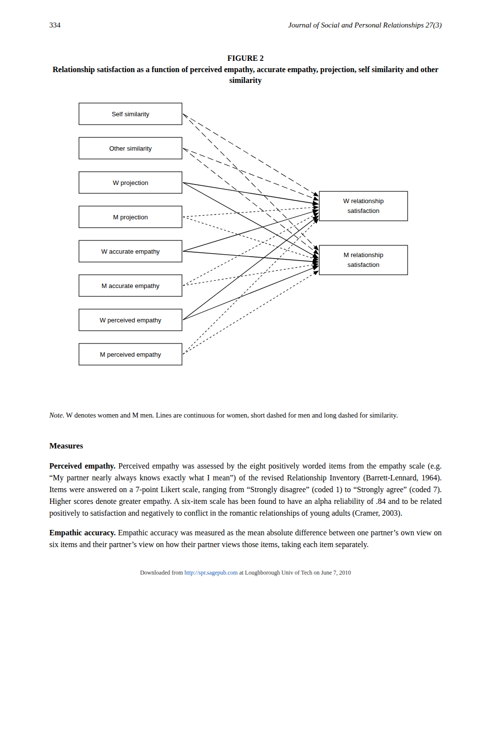334 Journal of Social and Personal Relationships 27(3)
FIGURE 2 Relationship satisfaction as a function of perceived empathy, accurate empathy, projection, self similarity and other similarity
Self similarity Other similarity W projection M projection W accurate empathy M accurate empathy W perceived empathy M perceived empathy W relationship satisfaction M relationship satisfaction
Note. W denotes women and M men. Lines are continuous for women, short dashed for men and long dashed for similarity.
Measures
Perceived empathy. Perceived empathy was assessed by the eight positively worded items from the empathy scale (e.g. “My partner nearly always knows exactly what I mean”) of the revised Relationship Inventory (Barrett-Lennard, 1964). Items were answered on a 7-point Likert scale, ranging from “Strongly disagree” (coded 1) to “Strongly agree” (coded 7). Higher scores denote greater empathy. A six-item scale has been found to have an alpha reliability of .84 and to be related positively to satisfaction and negatively to conflict in the romantic relationships of young adults (Cramer, 2003).
Empathic accuracy. Empathic accuracy was measured as the mean absolute difference between one partner’s own view on six items and their partner’s view on how their partner views those items, taking each item separately.
Downloaded from http://spr.sagepub.com at Loughborough Univ of Tech on June 7, 2010